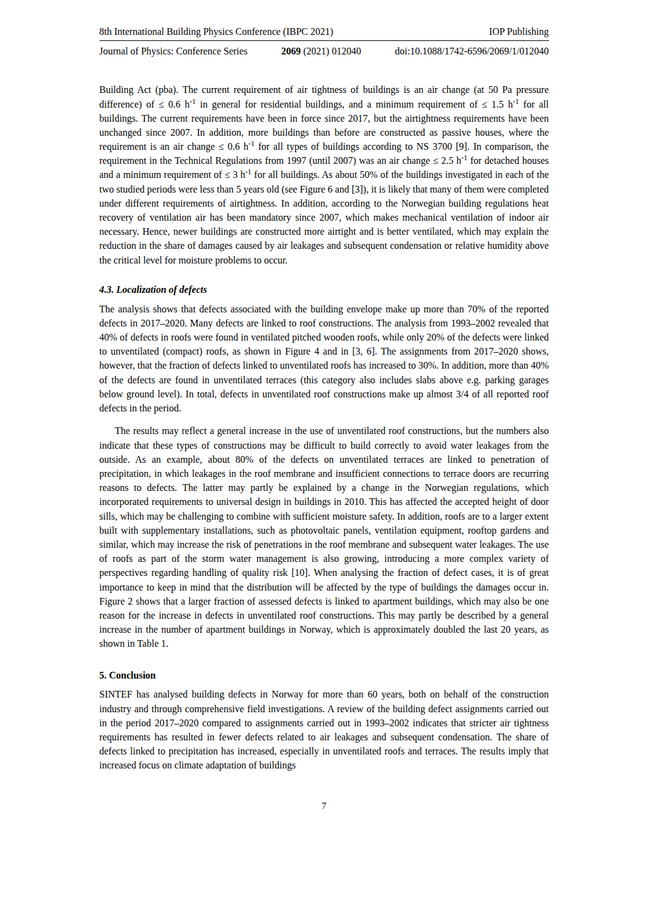8th International Building Physics Conference (IBPC 2021) IOP Publishing
Journal of Physics: Conference Series 2069 (2021) 012040 doi:10.1088/1742-6596/2069/1/012040
Building Act (pba). The current requirement of air tightness of buildings is an air change (at 50 Pa pressure difference) of ≤ 0.6 h-1 in general for residential buildings, and a minimum requirement of ≤ 1.5 h-1 for all buildings. The current requirements have been in force since 2017, but the airtightness requirements have been unchanged since 2007. In addition, more buildings than before are constructed as passive houses, where the requirement is an air change ≤ 0.6 h-1 for all types of buildings according to NS 3700 [9]. In comparison, the requirement in the Technical Regulations from 1997 (until 2007) was an air change ≤ 2.5 h-1 for detached houses and a minimum requirement of ≤ 3 h-1 for all buildings. As about 50% of the buildings investigated in each of the two studied periods were less than 5 years old (see Figure 6 and [3]), it is likely that many of them were completed under different requirements of airtightness. In addition, according to the Norwegian building regulations heat recovery of ventilation air has been mandatory since 2007, which makes mechanical ventilation of indoor air necessary. Hence, newer buildings are constructed more airtight and is better ventilated, which may explain the reduction in the share of damages caused by air leakages and subsequent condensation or relative humidity above the critical level for moisture problems to occur.
4.3. Localization of defects
The analysis shows that defects associated with the building envelope make up more than 70% of the reported defects in 2017–2020. Many defects are linked to roof constructions. The analysis from 1993–2002 revealed that 40% of defects in roofs were found in ventilated pitched wooden roofs, while only 20% of the defects were linked to unventilated (compact) roofs, as shown in Figure 4 and in [3, 6]. The assignments from 2017–2020 shows, however, that the fraction of defects linked to unventilated roofs has increased to 30%. In addition, more than 40% of the defects are found in unventilated terraces (this category also includes slabs above e.g. parking garages below ground level). In total, defects in unventilated roof constructions make up almost 3/4 of all reported roof defects in the period.
The results may reflect a general increase in the use of unventilated roof constructions, but the numbers also indicate that these types of constructions may be difficult to build correctly to avoid water leakages from the outside. As an example, about 80% of the defects on unventilated terraces are linked to penetration of precipitation, in which leakages in the roof membrane and insufficient connections to terrace doors are recurring reasons to defects. The latter may partly be explained by a change in the Norwegian regulations, which incorporated requirements to universal design in buildings in 2010. This has affected the accepted height of door sills, which may be challenging to combine with sufficient moisture safety. In addition, roofs are to a larger extent built with supplementary installations, such as photovoltaic panels, ventilation equipment, rooftop gardens and similar, which may increase the risk of penetrations in the roof membrane and subsequent water leakages. The use of roofs as part of the storm water management is also growing, introducing a more complex variety of perspectives regarding handling of quality risk [10]. When analysing the fraction of defect cases, it is of great importance to keep in mind that the distribution will be affected by the type of buildings the damages occur in. Figure 2 shows that a larger fraction of assessed defects is linked to apartment buildings, which may also be one reason for the increase in defects in unventilated roof constructions. This may partly be described by a general increase in the number of apartment buildings in Norway, which is approximately doubled the last 20 years, as shown in Table 1.
5. Conclusion
SINTEF has analysed building defects in Norway for more than 60 years, both on behalf of the construction industry and through comprehensive field investigations. A review of the building defect assignments carried out in the period 2017–2020 compared to assignments carried out in 1993–2002 indicates that stricter air tightness requirements has resulted in fewer defects related to air leakages and subsequent condensation. The share of defects linked to precipitation has increased, especially in unventilated roofs and terraces. The results imply that increased focus on climate adaptation of buildings
7